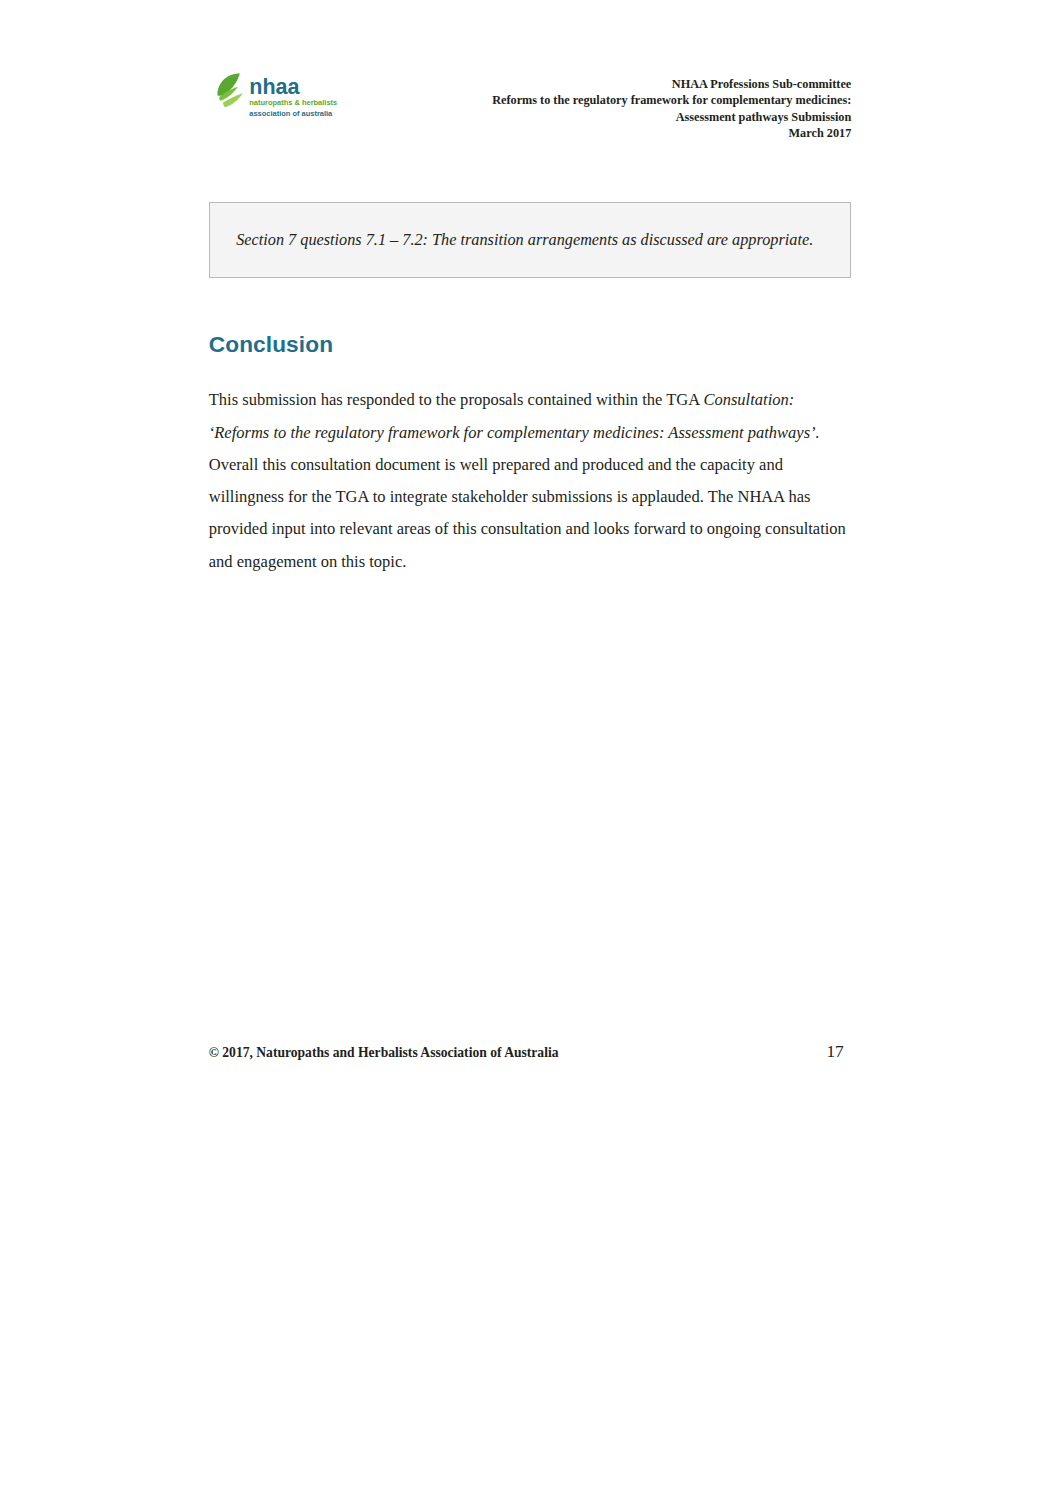nhaa naturopaths & herbalists association of australia
NHAA Professions Sub-committee
Reforms to the regulatory framework for complementary medicines:
Assessment pathways Submission
March 2017
Section 7 questions 7.1 – 7.2: The transition arrangements as discussed are appropriate.
Conclusion
This submission has responded to the proposals contained within the TGA Consultation: ‘Reforms to the regulatory framework for complementary medicines: Assessment pathways’. Overall this consultation document is well prepared and produced and the capacity and willingness for the TGA to integrate stakeholder submissions is applauded. The NHAA has provided input into relevant areas of this consultation and looks forward to ongoing consultation and engagement on this topic.
© 2017, Naturopaths and Herbalists Association of Australia
17